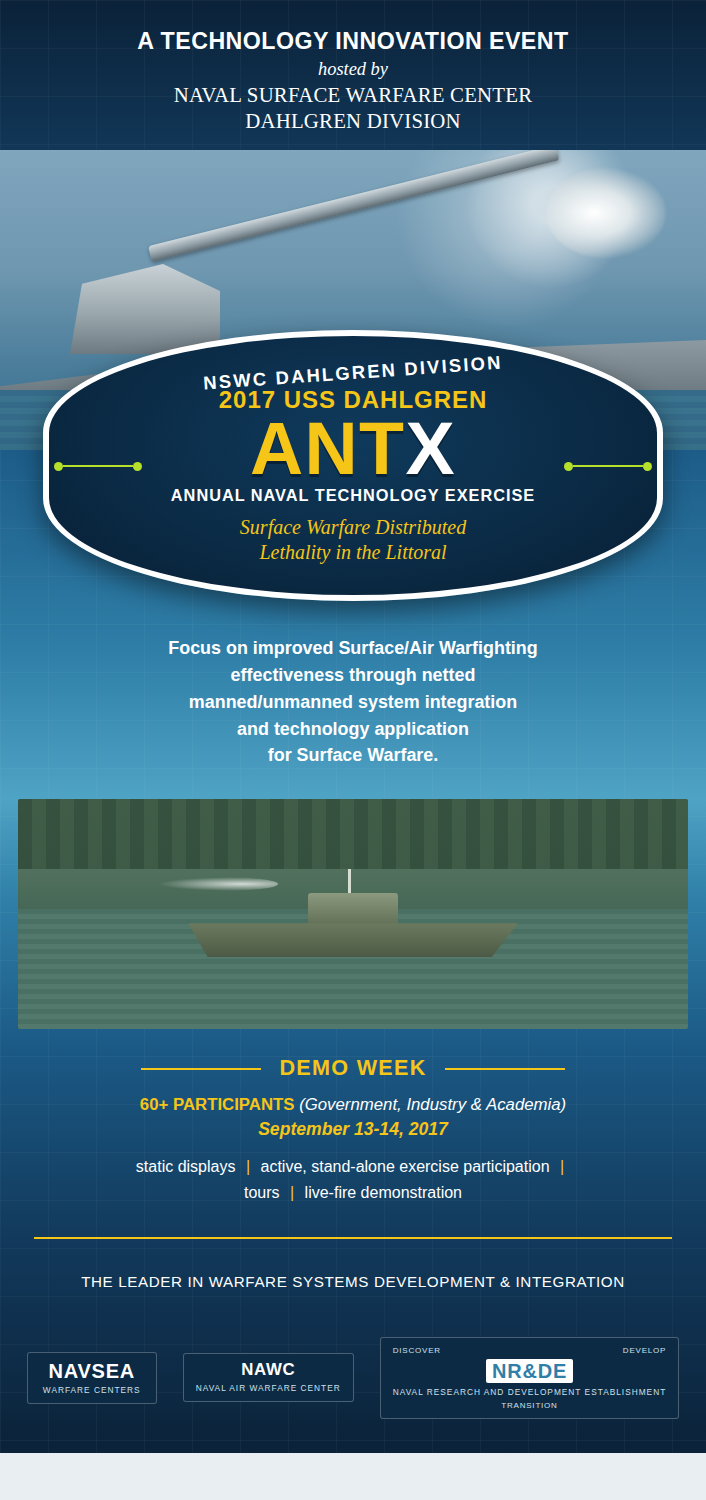A Technology Innovation Event
hosted by
Naval Surface Warfare Center
Dahlgren Division
NSWC Dahlgren Division
2017 USS Dahlgren
ANTX
Annual Naval Technology Exercise
Surface Warfare Distributed
Lethality in the Littoral
Focus on improved Surface/Air Warfighting
effectiveness through netted
manned/unmanned system integration
and technology application
for Surface Warfare.
Demo Week
60+ PARTICIPANTS (Government, Industry & Academia)
September 13-14, 2017
static displays | active, stand-alone exercise participation |
tours | live-fire demonstration
The Leader in Warfare Systems Development & Integration
NAVSEA
Warfare Centers
NAWC
Naval Air Warfare Center
Discover Develop
NR&DE
Naval Research and Development Establishment
Transition